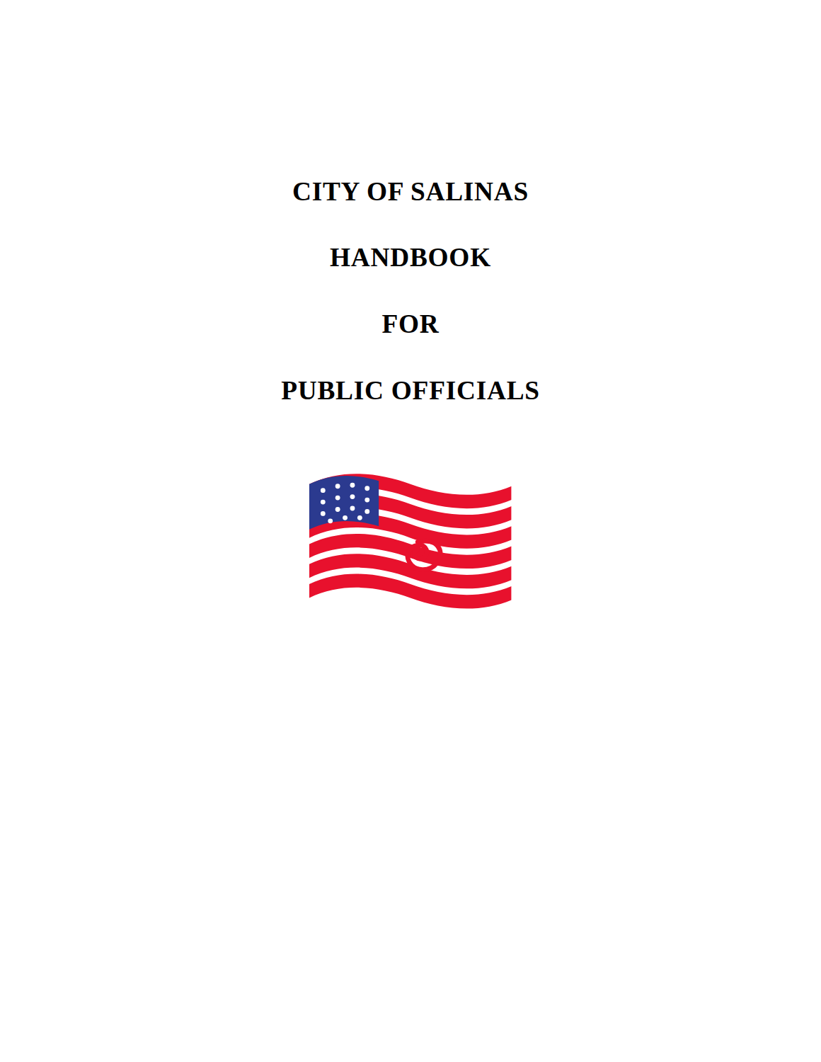CITY OF SALINAS
HANDBOOK
FOR
PUBLIC OFFICIALS